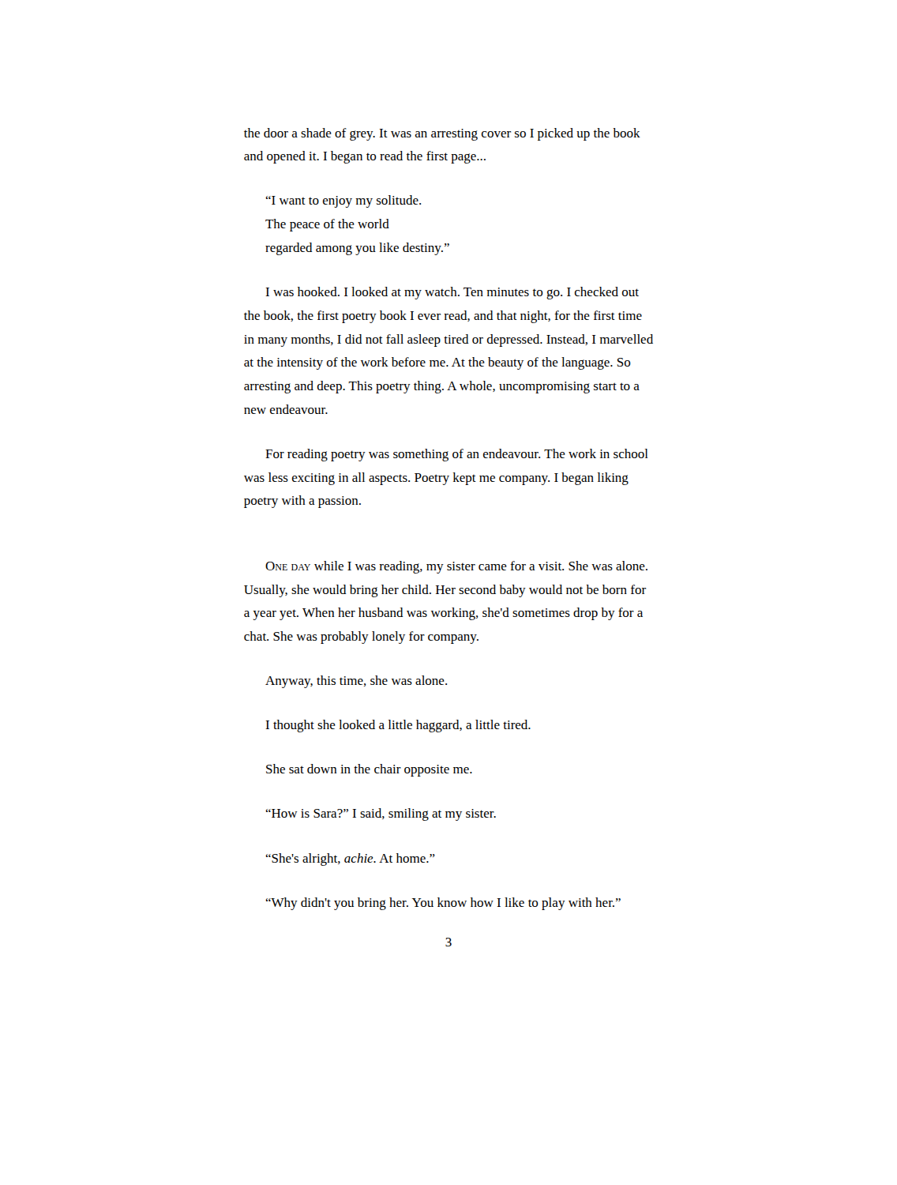the door a shade of grey. It was an arresting cover so I picked up the book and opened it. I began to read the first page...
“I want to enjoy my solitude.
The peace of the world
regarded among you like destiny.”
I was hooked. I looked at my watch. Ten minutes to go. I checked out the book, the first poetry book I ever read, and that night, for the first time in many months, I did not fall asleep tired or depressed. Instead, I marvelled at the intensity of the work before me. At the beauty of the language. So arresting and deep. This poetry thing. A whole, uncompromising start to a new endeavour.
For reading poetry was something of an endeavour. The work in school was less exciting in all aspects. Poetry kept me company. I began liking poetry with a passion.
One day while I was reading, my sister came for a visit. She was alone. Usually, she would bring her child. Her second baby would not be born for a year yet. When her husband was working, she'd sometimes drop by for a chat. She was probably lonely for company.
Anyway, this time, she was alone.
I thought she looked a little haggard, a little tired.
She sat down in the chair opposite me.
“How is Sara?” I said, smiling at my sister.
“She's alright, achie. At home.”
“Why didn't you bring her. You know how I like to play with her.”
3